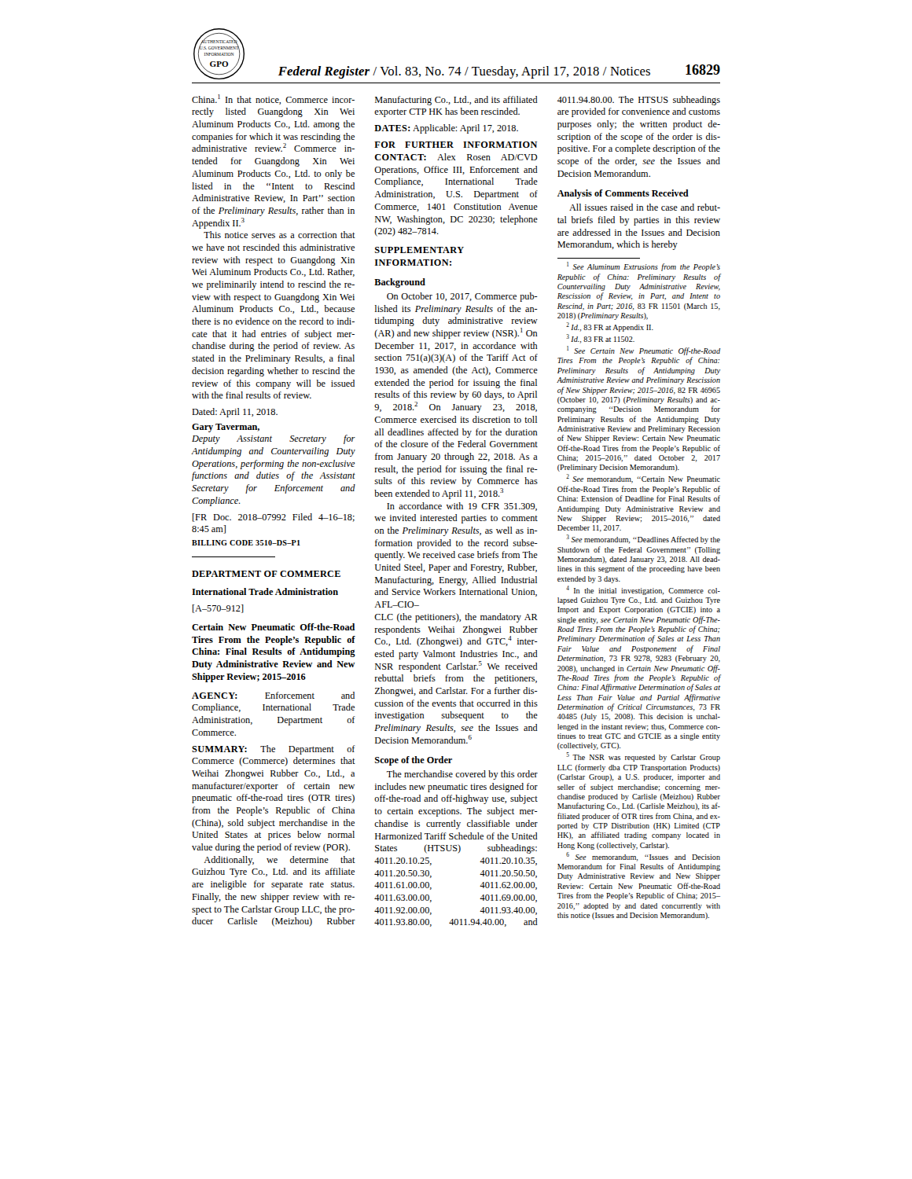AUTHENTICATED U.S. GOVERNMENT INFORMATION GPO
Federal Register / Vol. 83, No. 74 / Tuesday, April 17, 2018 / Notices
16829
China.1 In that notice, Commerce incorrectly listed Guangdong Xin Wei Aluminum Products Co., Ltd. among the companies for which it was rescinding the administrative review.2 Commerce intended for Guangdong Xin Wei Aluminum Products Co., Ltd. to only be listed in the ‘‘Intent to Rescind Administrative Review, In Part’’ section of the Preliminary Results, rather than in Appendix II.3
This notice serves as a correction that we have not rescinded this administrative review with respect to Guangdong Xin Wei Aluminum Products Co., Ltd. Rather, we preliminarily intend to rescind the review with respect to Guangdong Xin Wei Aluminum Products Co., Ltd., because there is no evidence on the record to indicate that it had entries of subject merchandise during the period of review. As stated in the Preliminary Results, a final decision regarding whether to rescind the review of this company will be issued with the final results of review.
Dated: April 11, 2018.
Gary Taverman,
Deputy Assistant Secretary for Antidumping and Countervailing Duty Operations, performing the non-exclusive functions and duties of the Assistant Secretary for Enforcement and Compliance.
[FR Doc. 2018–07992 Filed 4–16–18; 8:45 am]
BILLING CODE 3510–DS–P1
DEPARTMENT OF COMMERCE
International Trade Administration
[A–570–912]
Certain New Pneumatic Off-the-Road Tires From the People’s Republic of China: Final Results of Antidumping Duty Administrative Review and New Shipper Review; 2015–2016
AGENCY: Enforcement and Compliance, International Trade Administration, Department of Commerce.
SUMMARY: The Department of Commerce (Commerce) determines that Weihai Zhongwei Rubber Co., Ltd., a manufacturer/exporter of certain new pneumatic off-the-road tires (OTR tires) from the People’s Republic of China (China), sold subject merchandise in the United States at prices below normal value during the period of review (POR).
Additionally, we determine that Guizhou Tyre Co., Ltd. and its affiliate are ineligible for separate rate status. Finally, the new shipper review with respect to The Carlstar Group LLC, the producer Carlisle (Meizhou) Rubber Manufacturing Co., Ltd., and its affiliated exporter CTP HK has been rescinded.
DATES: Applicable: April 17, 2018.
FOR FURTHER INFORMATION CONTACT: Alex Rosen AD/CVD Operations, Office III, Enforcement and Compliance, International Trade Administration, U.S. Department of Commerce, 1401 Constitution Avenue NW, Washington, DC 20230; telephone (202) 482–7814.
SUPPLEMENTARY INFORMATION:
Background
On October 10, 2017, Commerce published its Preliminary Results of the antidumping duty administrative review (AR) and new shipper review (NSR).1 On December 11, 2017, in accordance with section 751(a)(3)(A) of the Tariff Act of 1930, as amended (the Act), Commerce extended the period for issuing the final results of this review by 60 days, to April 9, 2018.2 On January 23, 2018, Commerce exercised its discretion to toll all deadlines affected by for the duration of the closure of the Federal Government from January 20 through 22, 2018. As a result, the period for issuing the final results of this review by Commerce has been extended to April 11, 2018.3
In accordance with 19 CFR 351.309, we invited interested parties to comment on the Preliminary Results, as well as information provided to the record subsequently. We received case briefs from The United Steel, Paper and Forestry, Rubber, Manufacturing, Energy, Allied Industrial and Service Workers International Union, AFL–CIO–
CLC (the petitioners), the mandatory AR respondents Weihai Zhongwei Rubber Co., Ltd. (Zhongwei) and GTC,4 interested party Valmont Industries Inc., and NSR respondent Carlstar.5 We received rebuttal briefs from the petitioners, Zhongwei, and Carlstar. For a further discussion of the events that occurred in this investigation subsequent to the Preliminary Results, see the Issues and Decision Memorandum.6
Scope of the Order
The merchandise covered by this order includes new pneumatic tires designed for off-the-road and off-highway use, subject to certain exceptions. The subject merchandise is currently classifiable under Harmonized Tariff Schedule of the United States (HTSUS) subheadings: 4011.20.10.25, 4011.20.10.35, 4011.20.50.30, 4011.20.50.50, 4011.61.00.00, 4011.62.00.00, 4011.63.00.00, 4011.69.00.00, 4011.92.00.00, 4011.93.40.00, 4011.93.80.00, 4011.94.40.00, and 4011.94.80.00. The HTSUS subheadings are provided for convenience and customs purposes only; the written product description of the scope of the order is dispositive. For a complete description of the scope of the order, see the Issues and Decision Memorandum.
Analysis of Comments Received
All issues raised in the case and rebuttal briefs filed by parties in this review are addressed in the Issues and Decision Memorandum, which is hereby
1 See Aluminum Extrusions from the People’s Republic of China: Preliminary Results of Countervailing Duty Administrative Review, Rescission of Review, in Part, and Intent to Rescind, in Part; 2016, 83 FR 11501 (March 15, 2018) (Preliminary Results),
2 Id., 83 FR at Appendix II.
3 Id., 83 FR at 11502.
1 See Certain New Pneumatic Off-the-Road Tires From the People’s Republic of China: Preliminary Results of Antidumping Duty Administrative Review and Preliminary Rescission of New Shipper Review; 2015–2016, 82 FR 46965 (October 10, 2017) (Preliminary Results) and accompanying ‘‘Decision Memorandum for Preliminary Results of the Antidumping Duty Administrative Review and Preliminary Recession of New Shipper Review: Certain New Pneumatic Off-the-Road Tires from the People’s Republic of China; 2015–2016,’’ dated October 2, 2017 (Preliminary Decision Memorandum).
2 See memorandum, ‘‘Certain New Pneumatic Off-the-Road Tires from the People’s Republic of China: Extension of Deadline for Final Results of Antidumping Duty Administrative Review and New Shipper Review; 2015–2016,’’ dated December 11, 2017.
3 See memorandum, ‘‘Deadlines Affected by the Shutdown of the Federal Government’’ (Tolling Memorandum), dated January 23, 2018. All deadlines in this segment of the proceeding have been extended by 3 days.
4 In the initial investigation, Commerce collapsed Guizhou Tyre Co., Ltd. and Guizhou Tyre Import and Export Corporation (GTCIE) into a single entity, see Certain New Pneumatic Off-The-Road Tires From the People’s Republic of China; Preliminary Determination of Sales at Less Than Fair Value and Postponement of Final Determination, 73 FR 9278, 9283 (February 20, 2008), unchanged in Certain New Pneumatic Off-The-Road Tires from the People’s Republic of China: Final Affirmative Determination of Sales at Less Than Fair Value and Partial Affirmative Determination of Critical Circumstances, 73 FR 40485 (July 15, 2008). This decision is unchallenged in the instant review; thus, Commerce continues to treat GTC and GTCIE as a single entity (collectively, GTC).
5 The NSR was requested by Carlstar Group LLC (formerly dba CTP Transportation Products) (Carlstar Group), a U.S. producer, importer and seller of subject merchandise; concerning merchandise produced by Carlisle (Meizhou) Rubber Manufacturing Co., Ltd. (Carlisle Meizhou), its affiliated producer of OTR tires from China, and exported by CTP Distribution (HK) Limited (CTP HK), an affiliated trading company located in Hong Kong (collectively, Carlstar).
6 See memorandum, ‘‘Issues and Decision Memorandum for Final Results of Antidumping Duty Administrative Review and New Shipper Review: Certain New Pneumatic Off-the-Road Tires from the People’s Republic of China; 2015–2016,’’ adopted by and dated concurrently with this notice (Issues and Decision Memorandum).